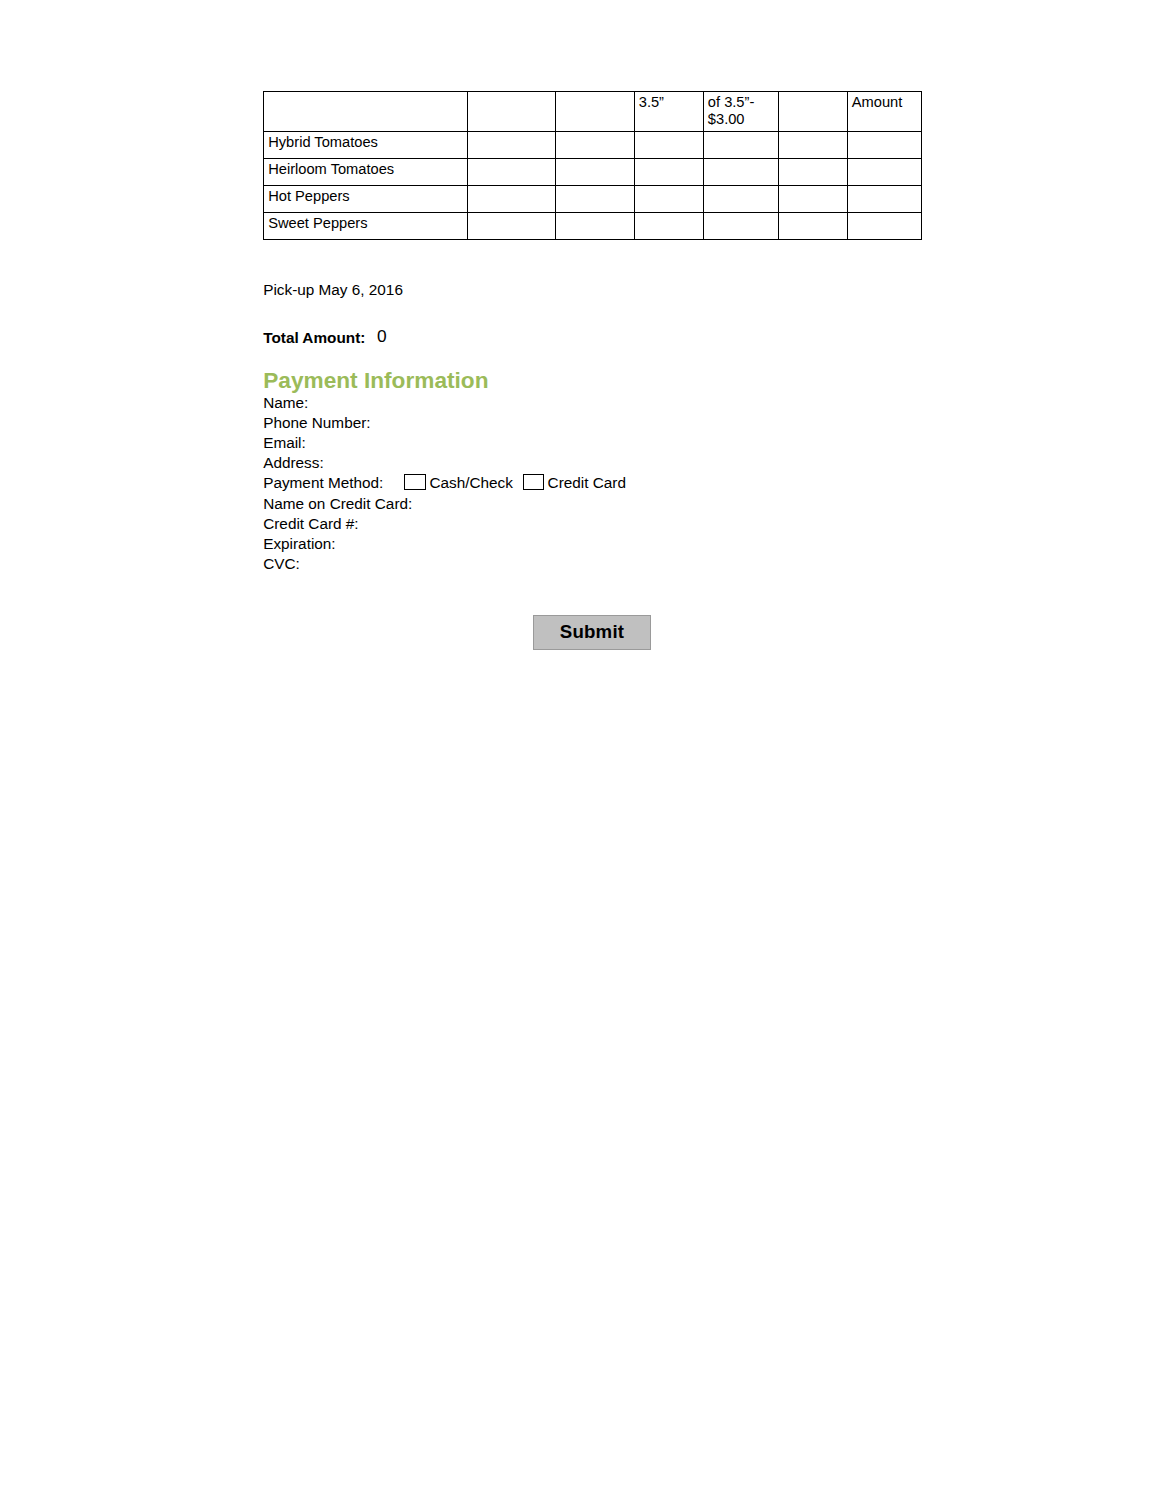| | | | 3.5” | of 3.5”- $3.00 | | Amount |
| Hybrid Tomatoes | | | | | | |
| Heirloom Tomatoes | | | | | | |
| Hot Peppers | | | | | | |
| Sweet Peppers | | | | | | |
Pick-up May 6, 2016
Total Amount:0
Payment Information
Name:
Phone Number:
Email:
Address:
Payment Method: Cash/Check Credit Card
Name on Credit Card:
Credit Card #:
Expiration:
CVC:
Submit